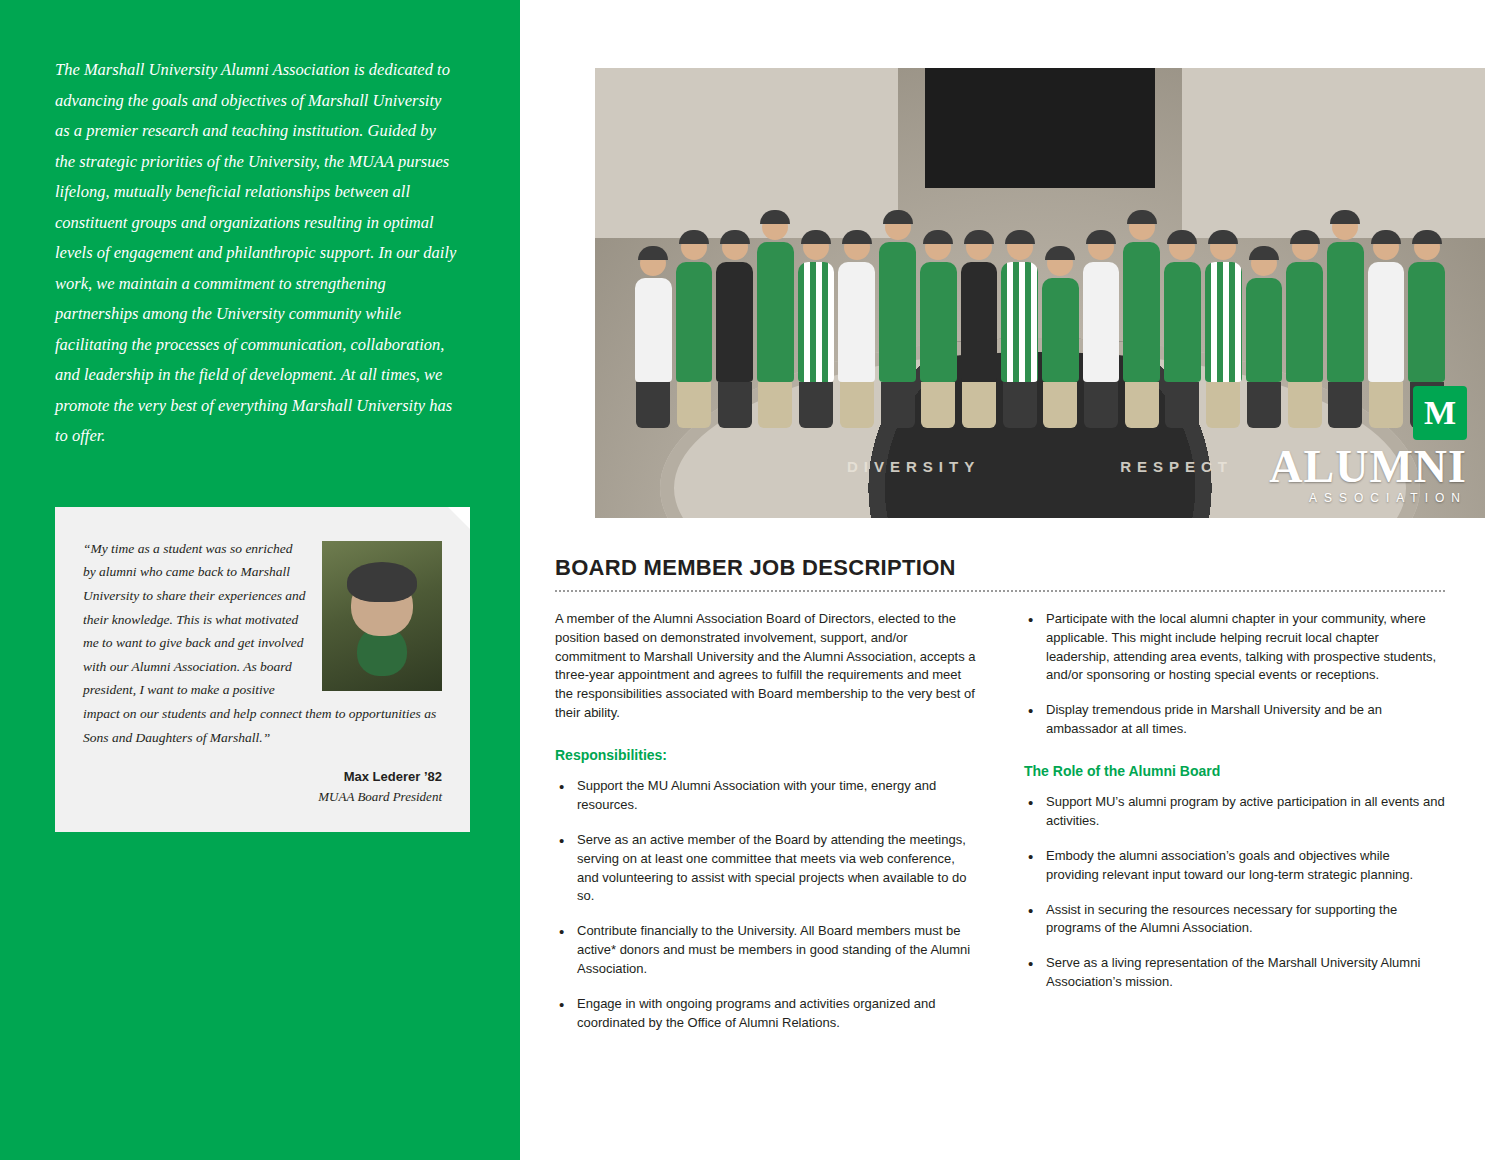The Marshall University Alumni Association is dedicated to advancing the goals and objectives of Marshall University as a premier research and teaching institution. Guided by the strategic priorities of the University, the MUAA pursues lifelong, mutually beneficial relationships between all constituent groups and organizations resulting in optimal levels of engagement and philanthropic support. In our daily work, we maintain a commitment to strengthening partnerships among the University community while facilitating the processes of communication, collaboration, and leadership in the field of development. At all times, we promote the very best of everything Marshall University has to offer.
“My time as a student was so enriched by alumni who came back to Marshall University to share their experiences and their knowledge. This is what motivated me to want to give back and get involved with our Alumni Association. As board president, I want to make a positive impact on our students and help connect them to opportunities as Sons and Daughters of Marshall.”
Max Lederer ’82
MUAA Board President
DIVERSITY RESPECT
M
ALUMNI ASSOCIATION
Board Member Job Description
A member of the Alumni Association Board of Directors, elected to the position based on demonstrated involvement, support, and/or commitment to Marshall University and the Alumni Association, accepts a three-year appointment and agrees to fulfill the requirements and meet the responsibilities associated with Board membership to the very best of their ability.
Responsibilities:
Support the MU Alumni Association with your time, energy and resources.
Serve as an active member of the Board by attending the meetings, serving on at least one committee that meets via web conference, and volunteering to assist with special projects when available to do so.
Contribute financially to the University. All Board members must be active* donors and must be members in good standing of the Alumni Association.
Engage in with ongoing programs and activities organized and coordinated by the Office of Alumni Relations.
Participate with the local alumni chapter in your community, where applicable. This might include helping recruit local chapter leadership, attending area events, talking with prospective students, and/or sponsoring or hosting special events or receptions.
Display tremendous pride in Marshall University and be an ambassador at all times.
The Role of the Alumni Board
Support MU’s alumni program by active participation in all events and activities.
Embody the alumni association’s goals and objectives while providing relevant input toward our long-term strategic planning.
Assist in securing the resources necessary for supporting the programs of the Alumni Association.
Serve as a living representation of the Marshall University Alumni Association’s mission.